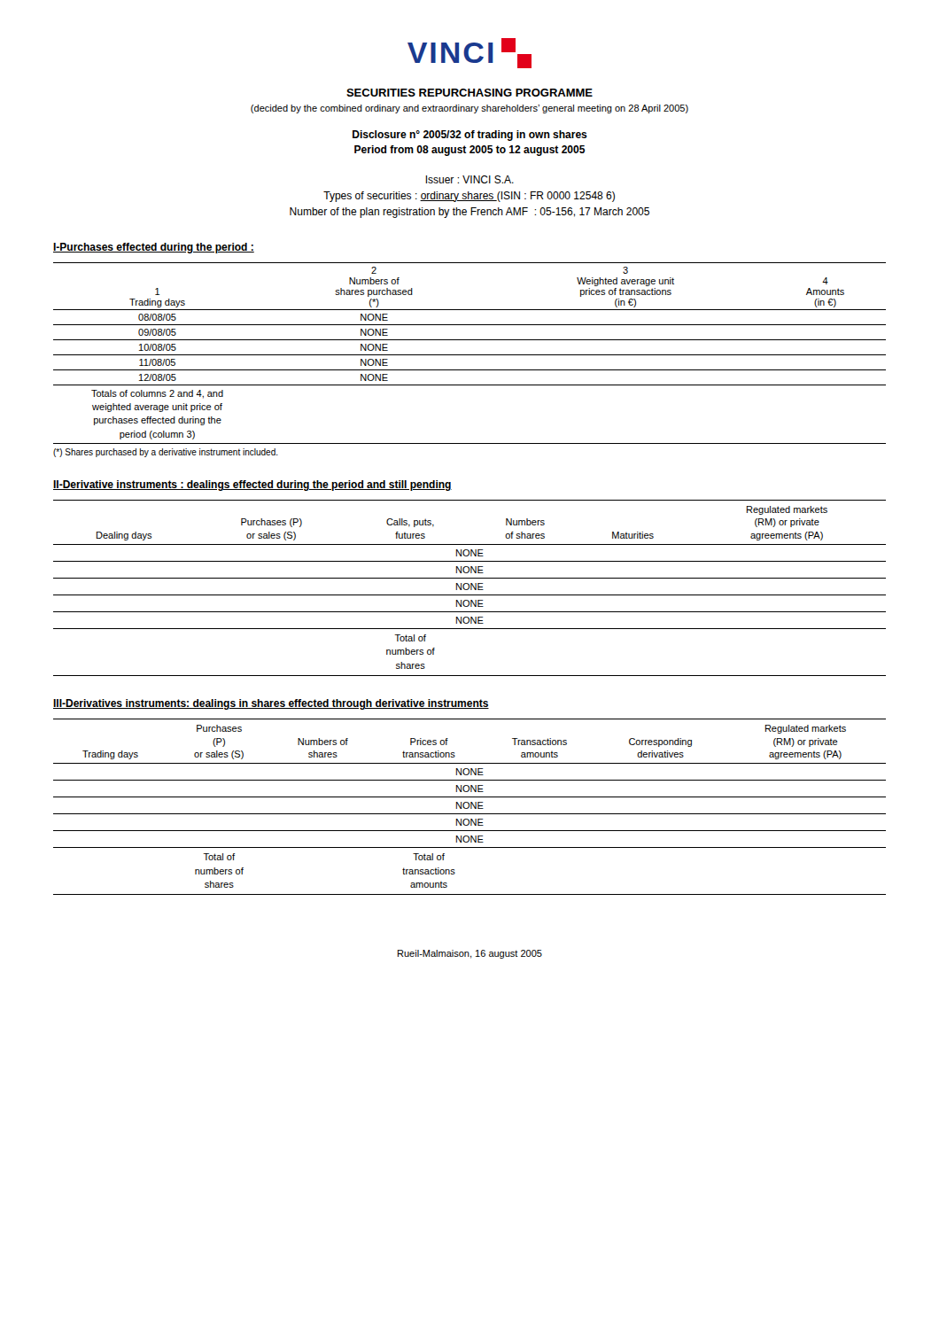VINCI
SECURITIES REPURCHASING PROGRAMME
(decided by the combined ordinary and extraordinary shareholders’ general meeting on 28 April 2005)
Disclosure n° 2005/32 of trading in own shares
Period from 08 august 2005 to 12 august 2005
Issuer : VINCI S.A.
Types of securities : ordinary shares (ISIN : FR 0000 12548 6)
Number of the plan registration by the French AMF : 05-156, 17 March 2005
I-Purchases effected during the period :
| 1 Trading days | 2 Numbers of shares purchased (*) | 3 Weighted average unit prices of transactions (in €) | 4 Amounts (in €) |
| 08/08/05 | NONE | | |
| 09/08/05 | NONE | | |
| 10/08/05 | NONE | | |
| 11/08/05 | NONE | | |
| 12/08/05 | NONE | | |
| Totals of columns 2 and 4, and weighted average unit price of purchases effected during the period (column 3) | | | |
(*) Shares purchased by a derivative instrument included.
II-Derivative instruments : dealings effected during the period and still pending
| Dealing days | Purchases (P) or sales (S) | Calls, puts, futures | Numbers of shares | Maturities | Regulated markets (RM) or private agreements (PA) |
| --- | --- | --- | --- | --- | --- |
| NONE |
| NONE |
| NONE |
| NONE |
| NONE |
| | | Total of numbers of shares | | | |
III-Derivatives instruments: dealings in shares effected through derivative instruments
| Trading days | Purchases (P) or sales (S) | Numbers of shares | Prices of transactions | Transactions amounts | Corresponding derivatives | Regulated markets (RM) or private agreements (PA) |
| --- | --- | --- | --- | --- | --- | --- |
| NONE |
| NONE |
| NONE |
| NONE |
| NONE |
| | Total of numbers of shares | | Total of transactions amounts | | | |
Rueil-Malmaison, 16 august 2005